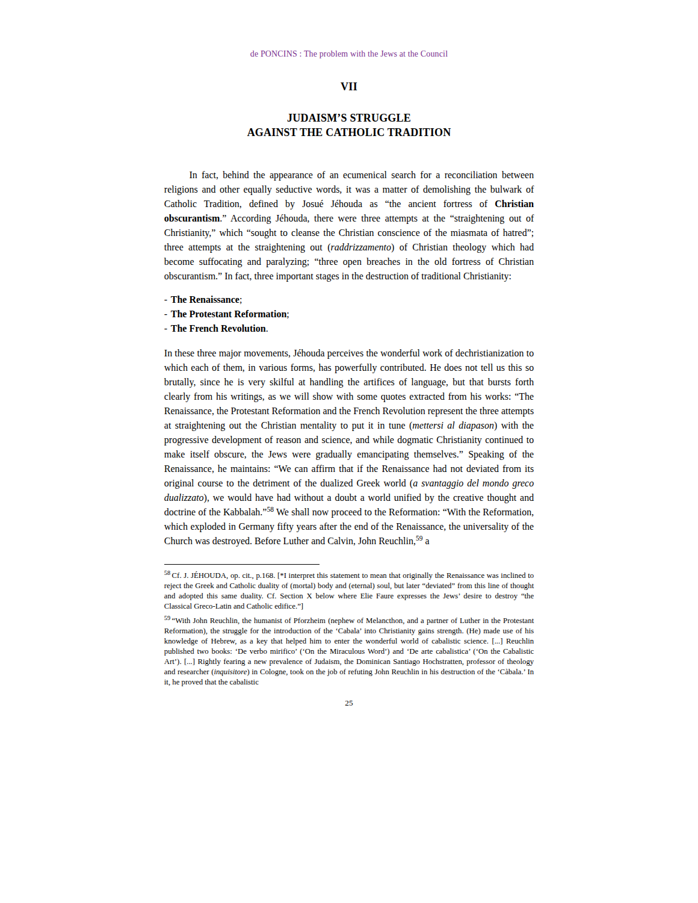de PONCINS : The problem with the Jews at the Council
VII
JUDAISM’S STRUGGLE
AGAINST THE CATHOLIC TRADITION
In fact, behind the appearance of an ecumenical search for a reconciliation between religions and other equally seductive words, it was a matter of demolishing the bulwark of Catholic Tradition, defined by Josué Jéhouda as “the ancient fortress of Christian obscurantism.” According Jéhouda, there were three attempts at the “straightening out of Christianity,” which “sought to cleanse the Christian conscience of the miasmata of hatred”; three attempts at the straightening out (raddrizzamento) of Christian theology which had become suffocating and paralyzing; “three open breaches in the old fortress of Christian obscurantism.” In fact, three important stages in the destruction of traditional Christianity:
-The Renaissance;
-The Protestant Reformation;
-The French Revolution.
In these three major movements, Jéhouda perceives the wonderful work of dechristianization to which each of them, in various forms, has powerfully contributed. He does not tell us this so brutally, since he is very skilful at handling the artifices of language, but that bursts forth clearly from his writings, as we will show with some quotes extracted from his works: “The Renaissance, the Protestant Reformation and the French Revolution represent the three attempts at straightening out the Christian mentality to put it in tune (mettersi al diapason) with the progressive development of reason and science, and while dogmatic Christianity continued to make itself obscure, the Jews were gradually emancipating themselves.” Speaking of the Renaissance, he maintains: “We can affirm that if the Renaissance had not deviated from its original course to the detriment of the dualized Greek world (a svantaggio del mondo greco dualizzato), we would have had without a doubt a world unified by the creative thought and doctrine of the Kabbalah.”58 We shall now proceed to the Reformation: “With the Reformation, which exploded in Germany fifty years after the end of the Renaissance, the universality of the Church was destroyed. Before Luther and Calvin, John Reuchlin,59 a
58 Cf. J. JÉHOUDA, op. cit., p.168. [*I interpret this statement to mean that originally the Renaissance was inclined to reject the Greek and Catholic duality of (mortal) body and (eternal) soul, but later “deviated” from this line of thought and adopted this same duality. Cf. Section X below where Elie Faure expresses the Jews’ desire to destroy “the Classical Greco-Latin and Catholic edifice.”]
59“With John Reuchlin, the humanist of Pforzheim (nephew of Melancthon, and a partner of Luther in the Protestant Reformation), the struggle for the introduction of the ‘Cabala’ into Christianity gains strength. (He) made use of his knowledge of Hebrew, as a key that helped him to enter the wonderful world of cabalistic science. [...] Reuchlin published two books: ‘De verbo mirifico’ (‘On the Miraculous Word’) and ‘De arte cabalistica’ (‘On the Cabalistic Art’). [...] Rightly fearing a new prevalence of Judaism, the Dominican Santiago Hochstratten, professor of theology and researcher (inquisitore) in Cologne, took on the job of refuting John Reuchlin in his destruction of the ‘Càbala.’ In it, he proved that the cabalistic
25